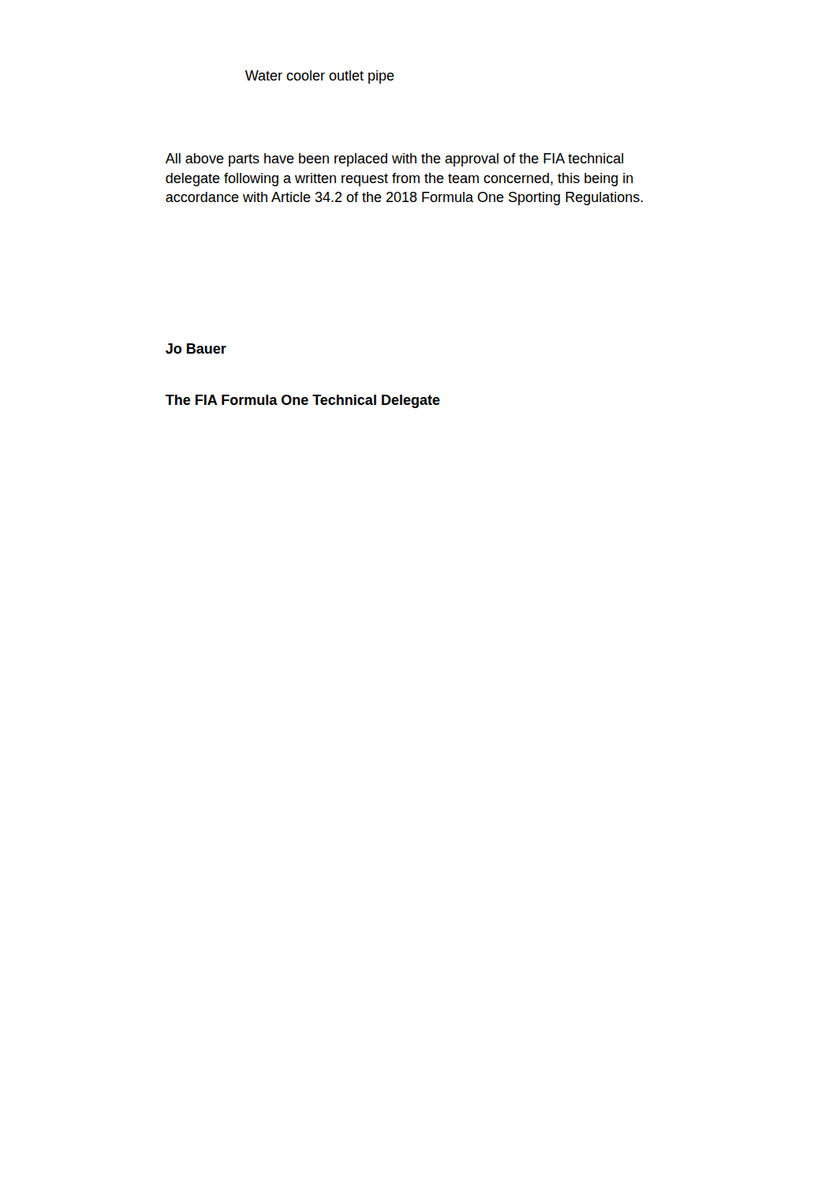Water cooler outlet pipe
All above parts have been replaced with the approval of the FIA technical delegate following a written request from the team concerned, this being in accordance with Article 34.2 of the 2018 Formula One Sporting Regulations.
Jo Bauer
The FIA Formula One Technical Delegate